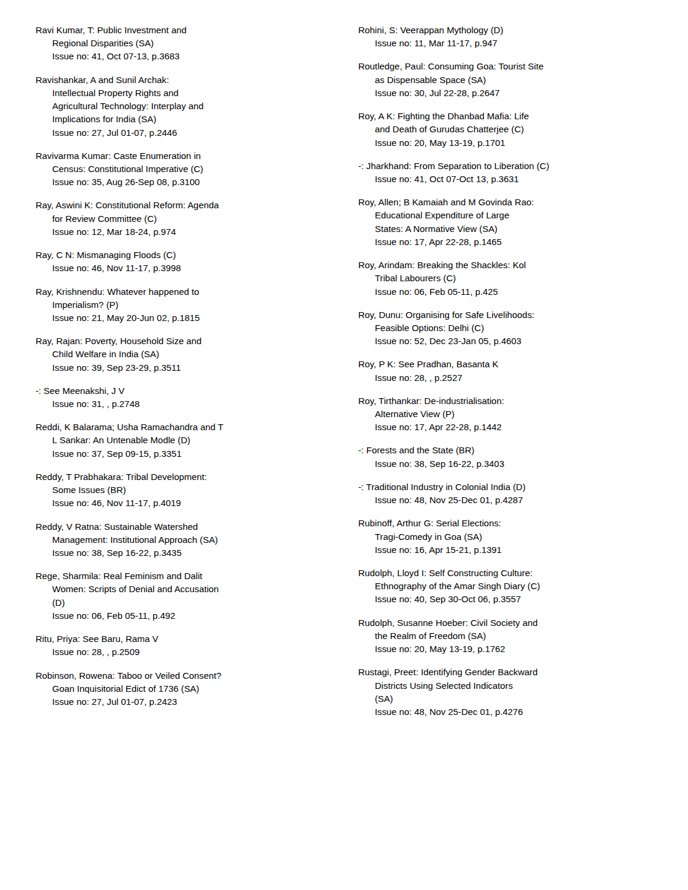Ravi Kumar, T: Public Investment and
Regional Disparities (SA)
Issue no: 41, Oct 07-13, p.3683
Ravishankar, A and Sunil Archak:
Intellectual Property Rights and
Agricultural Technology: Interplay and
Implications for India (SA)
Issue no: 27, Jul 01-07, p.2446
Ravivarma Kumar: Caste Enumeration in
Census: Constitutional Imperative (C)
Issue no: 35, Aug 26-Sep 08, p.3100
Ray, Aswini K: Constitutional Reform: Agenda
for Review Committee (C)
Issue no: 12, Mar 18-24, p.974
Ray, C N: Mismanaging Floods (C)
Issue no: 46, Nov 11-17, p.3998
Ray, Krishnendu: Whatever happened to
Imperialism? (P)
Issue no: 21, May 20-Jun 02, p.1815
Ray, Rajan: Poverty, Household Size and
Child Welfare in India (SA)
Issue no: 39, Sep 23-29, p.3511
-: See Meenakshi, J V
Issue no: 31, , p.2748
Reddi, K Balarama; Usha Ramachandra and T
L Sankar: An Untenable Modle (D)
Issue no: 37, Sep 09-15, p.3351
Reddy, T Prabhakara: Tribal Development:
Some Issues (BR)
Issue no: 46, Nov 11-17, p.4019
Reddy, V Ratna: Sustainable Watershed
Management: Institutional Approach (SA)
Issue no: 38, Sep 16-22, p.3435
Rege, Sharmila: Real Feminism and Dalit
Women: Scripts of Denial and Accusation
(D)
Issue no: 06, Feb 05-11, p.492
Ritu, Priya: See Baru, Rama V
Issue no: 28, , p.2509
Robinson, Rowena: Taboo or Veiled Consent?
Goan Inquisitorial Edict of 1736 (SA)
Issue no: 27, Jul 01-07, p.2423
Rohini, S: Veerappan Mythology (D)
Issue no: 11, Mar 11-17, p.947
Routledge, Paul: Consuming Goa: Tourist Site
as Dispensable Space (SA)
Issue no: 30, Jul 22-28, p.2647
Roy, A K: Fighting the Dhanbad Mafia: Life
and Death of Gurudas Chatterjee (C)
Issue no: 20, May 13-19, p.1701
-: Jharkhand: From Separation to Liberation (C)
Issue no: 41, Oct 07-Oct 13, p.3631
Roy, Allen; B Kamaiah and M Govinda Rao:
Educational Expenditure of Large
States: A Normative View (SA)
Issue no: 17, Apr 22-28, p.1465
Roy, Arindam: Breaking the Shackles: Kol
Tribal Labourers (C)
Issue no: 06, Feb 05-11, p.425
Roy, Dunu: Organising for Safe Livelihoods:
Feasible Options: Delhi (C)
Issue no: 52, Dec 23-Jan 05, p.4603
Roy, P K: See Pradhan, Basanta K
Issue no: 28, , p.2527
Roy, Tirthankar: De-industrialisation:
Alternative View (P)
Issue no: 17, Apr 22-28, p.1442
-: Forests and the State (BR)
Issue no: 38, Sep 16-22, p.3403
-: Traditional Industry in Colonial India (D)
Issue no: 48, Nov 25-Dec 01, p.4287
Rubinoff, Arthur G: Serial Elections:
Tragi-Comedy in Goa (SA)
Issue no: 16, Apr 15-21, p.1391
Rudolph, Lloyd I: Self Constructing Culture:
Ethnography of the Amar Singh Diary (C)
Issue no: 40, Sep 30-Oct 06, p.3557
Rudolph, Susanne Hoeber: Civil Society and
the Realm of Freedom (SA)
Issue no: 20, May 13-19, p.1762
Rustagi, Preet: Identifying Gender Backward
Districts Using Selected Indicators
(SA)
Issue no: 48, Nov 25-Dec 01, p.4276